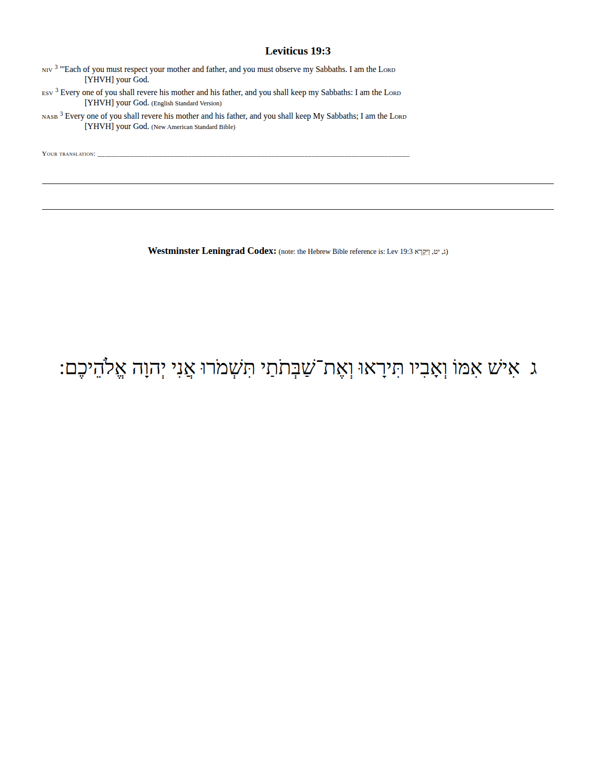Leviticus 19:3
NIV 3 "'Each of you must respect your mother and father, and you must observe my Sabbaths. I am the Lord [YHVH] your God.
ESV 3 Every one of you shall revere his mother and his father, and you shall keep my Sabbaths: I am the Lord [YHVH] your God. (English Standard Version)
NASB 3 Every one of you shall revere his mother and his father, and you shall keep My Sabbaths; I am the Lord [YHVH] your God. (New American Standard Bible)
Your translation: ______________________________________________________________________________________
Westminster Leningrad Codex: (note: the Hebrew Bible reference is: Lev 19:3 ג, יט, וַיִּקְרָא)
ג אִישׁ אִמּוֹ וְאָבִיו תִּירָאוּ וְאֶת־שַׁבְּתֹתַי תִּשְׁמֹרוּ אֲנִי יְהוָה אֱלֹהֵיכֶם: